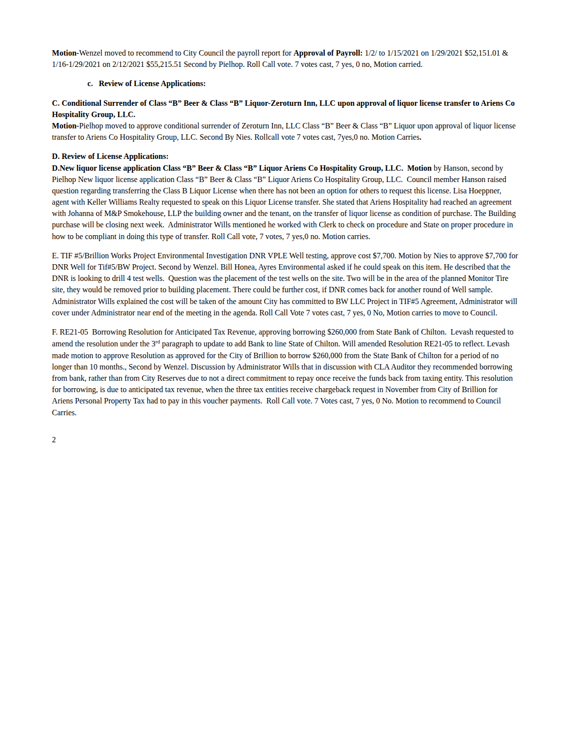Motion-Wenzel moved to recommend to City Council the payroll report for Approval of Payroll: 1/2/ to 1/15/2021 on 1/29/2021 $52,151.01 & 1/16-1/29/2021 on 2/12/2021 $55,215.51 Second by Pielhop. Roll Call vote. 7 votes cast, 7 yes, 0 no, Motion carried.
c. Review of License Applications:
C. Conditional Surrender of Class “B” Beer & Class “B” Liquor-Zeroturn Inn, LLC upon approval of liquor license transfer to Ariens Co Hospitality Group, LLC.
Motion-Pielhop moved to approve conditional surrender of Zeroturn Inn, LLC Class “B” Beer & Class “B” Liquor upon approval of liquor license transfer to Ariens Co Hospitality Group, LLC. Second By Nies. Rollcall vote 7 votes cast, 7yes,0 no. Motion Carries.
D. Review of License Applications:
D.New liquor license application Class “B” Beer & Class “B” Liquor Ariens Co Hospitality Group, LLC. Motion by Hanson, second by Pielhop New liquor license application Class “B” Beer & Class “B” Liquor Ariens Co Hospitality Group, LLC. Council member Hanson raised question regarding transferring the Class B Liquor License when there has not been an option for others to request this license. Lisa Hoeppner, agent with Keller Williams Realty requested to speak on this Liquor License transfer. She stated that Ariens Hospitality had reached an agreement with Johanna of M&P Smokehouse, LLP the building owner and the tenant, on the transfer of liquor license as condition of purchase. The Building purchase will be closing next week. Administrator Wills mentioned he worked with Clerk to check on procedure and State on proper procedure in how to be compliant in doing this type of transfer. Roll Call vote, 7 votes, 7 yes,0 no. Motion carries.
E. TIF #5/Brillion Works Project Environmental Investigation DNR VPLE Well testing, approve cost $7,700. Motion by Nies to approve $7,700 for DNR Well for Tif#5/BW Project. Second by Wenzel. Bill Honea, Ayres Environmental asked if he could speak on this item. He described that the DNR is looking to drill 4 test wells. Question was the placement of the test wells on the site. Two will be in the area of the planned Monitor Tire site, they would be removed prior to building placement. There could be further cost, if DNR comes back for another round of Well sample. Administrator Wills explained the cost will be taken of the amount City has committed to BW LLC Project in TIF#5 Agreement, Administrator will cover under Administrator near end of the meeting in the agenda. Roll Call Vote 7 votes cast, 7 yes, 0 No, Motion carries to move to Council.
F. RE21-05 Borrowing Resolution for Anticipated Tax Revenue, approving borrowing $260,000 from State Bank of Chilton. Levash requested to amend the resolution under the 3rd paragraph to update to add Bank to line State of Chilton. Will amended Resolution RE21-05 to reflect. Levash made motion to approve Resolution as approved for the City of Brillion to borrow $260,000 from the State Bank of Chilton for a period of no longer than 10 months., Second by Wenzel. Discussion by Administrator Wills that in discussion with CLA Auditor they recommended borrowing from bank, rather than from City Reserves due to not a direct commitment to repay once receive the funds back from taxing entity. This resolution for borrowing, is due to anticipated tax revenue, when the three tax entities receive chargeback request in November from City of Brillion for Ariens Personal Property Tax had to pay in this voucher payments. Roll Call vote. 7 Votes cast, 7 yes, 0 No. Motion to recommend to Council Carries.
2